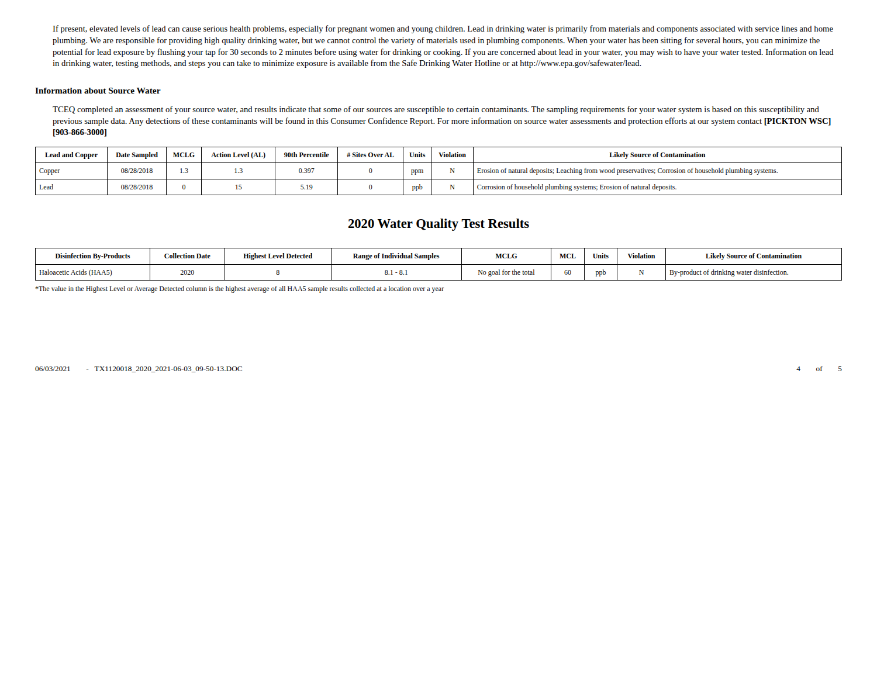If present, elevated levels of lead can cause serious health problems, especially for pregnant women and young children. Lead in drinking water is primarily from materials and components associated with service lines and home plumbing. We are responsible for providing high quality drinking water, but we cannot control the variety of materials used in plumbing components. When your water has been sitting for several hours, you can minimize the potential for lead exposure by flushing your tap for 30 seconds to 2 minutes before using water for drinking or cooking. If you are concerned about lead in your water, you may wish to have your water tested. Information on lead in drinking water, testing methods, and steps you can take to minimize exposure is available from the Safe Drinking Water Hotline or at http://www.epa.gov/safewater/lead.
Information about Source Water
TCEQ completed an assessment of your source water, and results indicate that some of our sources are susceptible to certain contaminants. The sampling requirements for your water system is based on this susceptibility and previous sample data. Any detections of these contaminants will be found in this Consumer Confidence Report. For more information on source water assessments and protection efforts at our system contact [PICKTON WSC] [903-866-3000]
| Lead and Copper | Date Sampled | MCLG | Action Level (AL) | 90th Percentile | # Sites Over AL | Units | Violation | Likely Source of Contamination |
| --- | --- | --- | --- | --- | --- | --- | --- | --- |
| Copper | 08/28/2018 | 1.3 | 1.3 | 0.397 | 0 | ppm | N | Erosion of natural deposits; Leaching from wood preservatives; Corrosion of household plumbing systems. |
| Lead | 08/28/2018 | 0 | 15 | 5.19 | 0 | ppb | N | Corrosion of household plumbing systems; Erosion of natural deposits. |
2020 Water Quality Test Results
| Disinfection By-Products | Collection Date | Highest Level Detected | Range of Individual Samples | MCLG | MCL | Units | Violation | Likely Source of Contamination |
| --- | --- | --- | --- | --- | --- | --- | --- | --- |
| Haloacetic Acids (HAA5) | 2020 | 8 | 8.1 - 8.1 | No goal for the total | 60 | ppb | N | By-product of drinking water disinfection. |
*The value in the Highest Level or Average Detected column is the highest average of all HAA5 sample results collected at a location over a year
06/03/2021 - TX1120018_2020_2021-06-03_09-50-13.DOC
4 of 5